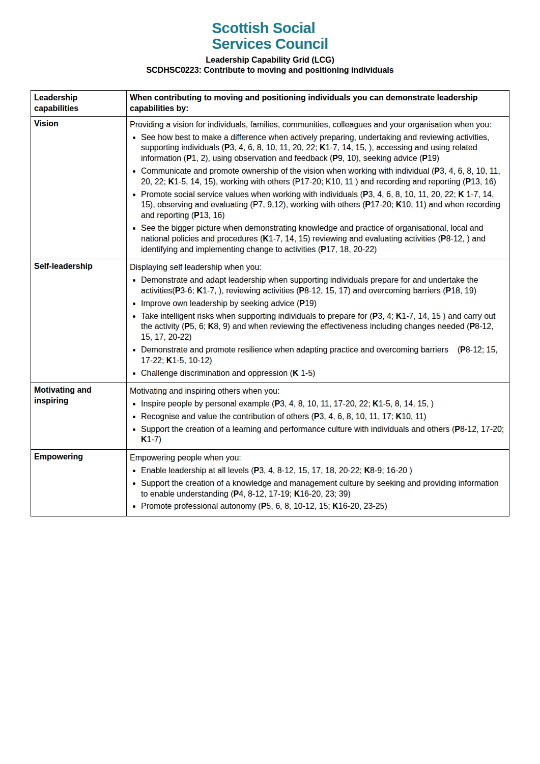Scottish Social
Services Council
Leadership Capability Grid (LCG)
SCDHSC0223: Contribute to moving and positioning individuals
| Leadership capabilities | When contributing to moving and positioning individuals you can demonstrate leadership capabilities by: |
| --- | --- |
| Vision | Providing a vision for individuals, families, communities, colleagues and your organisation when you: See how best to make a difference when actively preparing, undertaking and reviewing activities, supporting individuals ( P 3, 4, 6, 8, 10, 11, 20, 22; K 1-7, 14, 15, ), accessing and using related information ( P 1, 2), using observation and feedback ( P 9, 10), seeking advice ( P 19) Communicate and promote ownership of the vision when working with individual ( P 3, 4, 6, 8, 10, 11, 20, 22; K 1-5, 14, 15), working with others (P17-20; K10, 11 ) and recording and reporting ( P 13, 16) Promote social service values when working with individuals ( P 3, 4, 6, 8, 10, 11, 20, 22; K 1-7, 14, 15), observing and evaluating (P7, 9,12), working with others ( P 17-20; K 10, 11) and when recording and reporting ( P 13, 16) See the bigger picture when demonstrating knowledge and practice of organisational, local and national policies and procedures ( K 1-7, 14, 15) reviewing and evaluating activities ( P 8-12, ) and identifying and implementing change to activities ( P 17, 18, 20-22) |
| Self-leadership | Displaying self leadership when you: Demonstrate and adapt leadership when supporting individuals prepare for and undertake the activities( P 3-6; K 1-7, ), reviewing activities ( P 8-12, 15, 17) and overcoming barriers ( P 18, 19) Improve own leadership by seeking advice ( P 19) Take intelligent risks when supporting individuals to prepare for ( P 3, 4; K 1-7, 14, 15 ) and carry out the activity ( P 5, 6; K 8, 9) and when reviewing the effectiveness including changes needed ( P 8-12, 15, 17, 20-22) Demonstrate and promote resilience when adapting practice and overcoming barriers ( P 8-12; 15, 17-22; K 1-5, 10-12) Challenge discrimination and oppression ( K 1-5) |
| Motivating and inspiring | Motivating and inspiring others when you: Inspire people by personal example ( P 3, 4, 8, 10, 11, 17-20, 22; K 1-5, 8, 14, 15, ) Recognise and value the contribution of others ( P 3, 4, 6, 8, 10, 11, 17; K 10, 11) Support the creation of a learning and performance culture with individuals and others ( P 8-12, 17-20; K 1-7) |
| Empowering | Empowering people when you: Enable leadership at all levels ( P 3, 4, 8-12, 15, 17, 18, 20-22; K 8-9; 16-20 ) Support the creation of a knowledge and management culture by seeking and providing information to enable understanding ( P 4, 8-12, 17-19; K 16-20, 23; 39) Promote professional autonomy ( P 5, 6, 8, 10-12, 15; K 16-20, 23-25) |